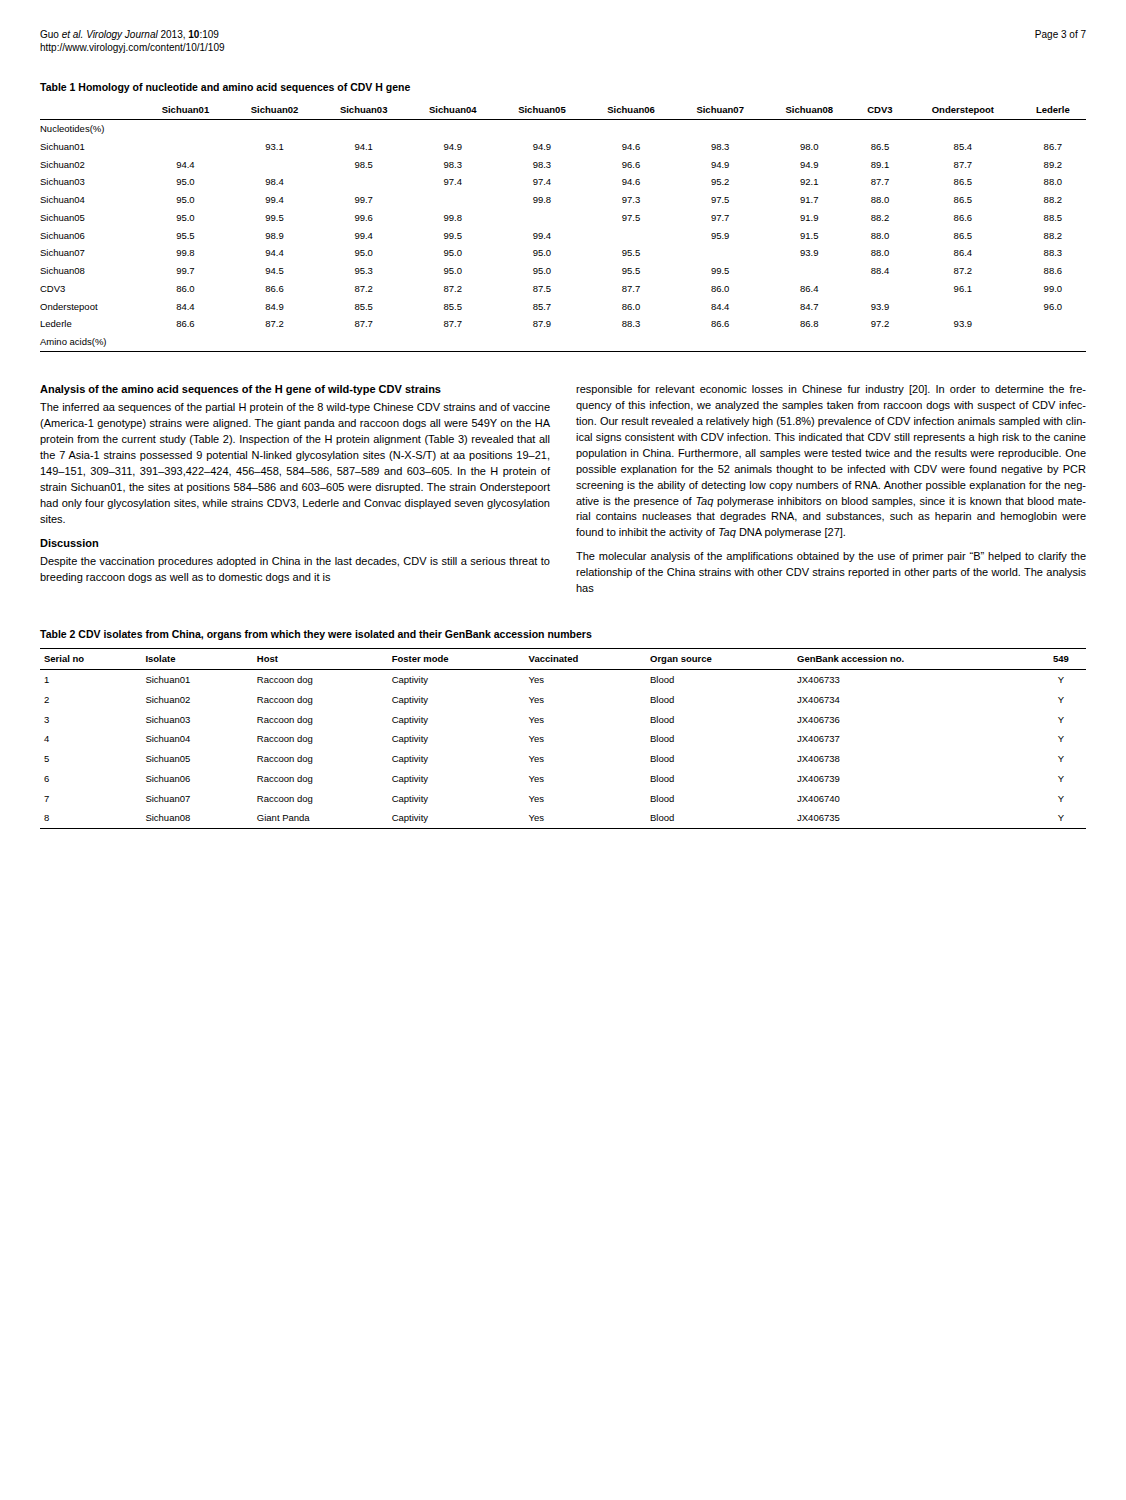Guo et al. Virology Journal 2013, 10:109
http://www.virologyj.com/content/10/1/109
Page 3 of 7
Table 1 Homology of nucleotide and amino acid sequences of CDV H gene
| | Sichuan01 | Sichuan02 | Sichuan03 | Sichuan04 | Sichuan05 | Sichuan06 | Sichuan07 | Sichuan08 | CDV3 | Onderstepoot | Lederle |
| --- | --- | --- | --- | --- | --- | --- | --- | --- | --- | --- | --- |
| Nucleotides(%) |
| Sichuan01 | | 93.1 | 94.1 | 94.9 | 94.9 | 94.6 | 98.3 | 98.0 | 86.5 | 85.4 | 86.7 |
| Sichuan02 | 94.4 | | 98.5 | 98.3 | 98.3 | 96.6 | 94.9 | 94.9 | 89.1 | 87.7 | 89.2 |
| Sichuan03 | 95.0 | 98.4 | | 97.4 | 97.4 | 94.6 | 95.2 | 92.1 | 87.7 | 86.5 | 88.0 |
| Sichuan04 | 95.0 | 99.4 | 99.7 | | 99.8 | 97.3 | 97.5 | 91.7 | 88.0 | 86.5 | 88.2 |
| Sichuan05 | 95.0 | 99.5 | 99.6 | 99.8 | | 97.5 | 97.7 | 91.9 | 88.2 | 86.6 | 88.5 |
| Sichuan06 | 95.5 | 98.9 | 99.4 | 99.5 | 99.4 | | 95.9 | 91.5 | 88.0 | 86.5 | 88.2 |
| Sichuan07 | 99.8 | 94.4 | 95.0 | 95.0 | 95.0 | 95.5 | | 93.9 | 88.0 | 86.4 | 88.3 |
| Sichuan08 | 99.7 | 94.5 | 95.3 | 95.0 | 95.0 | 95.5 | 99.5 | | 88.4 | 87.2 | 88.6 |
| CDV3 | 86.0 | 86.6 | 87.2 | 87.2 | 87.5 | 87.7 | 86.0 | 86.4 | | 96.1 | 99.0 |
| Onderstepoot | 84.4 | 84.9 | 85.5 | 85.5 | 85.7 | 86.0 | 84.4 | 84.7 | 93.9 | | 96.0 |
| Lederle | 86.6 | 87.2 | 87.7 | 87.7 | 87.9 | 88.3 | 86.6 | 86.8 | 97.2 | 93.9 | |
| Amino acids(%) |
Analysis of the amino acid sequences of the H gene of wild-type CDV strains
The inferred aa sequences of the partial H protein of the 8 wild-type Chinese CDV strains and of vaccine (America-1 genotype) strains were aligned. The giant panda and raccoon dogs all were 549Y on the HA protein from the current study (Table 2). Inspection of the H protein alignment (Table 3) revealed that all the 7 Asia-1 strains possessed 9 potential N-linked glycosylation sites (N-X-S/T) at aa positions 19–21, 149–151, 309–311, 391–393,422–424, 456–458, 584–586, 587–589 and 603–605. In the H protein of strain Sichuan01, the sites at positions 584–586 and 603–605 were disrupted. The strain Onderstepoort had only four glycosylation sites, while strains CDV3, Lederle and Convac displayed seven glycosylation sites.
Discussion
Despite the vaccination procedures adopted in China in the last decades, CDV is still a serious threat to breeding raccoon dogs as well as to domestic dogs and it is
responsible for relevant economic losses in Chinese fur industry [20]. In order to determine the frequency of this infection, we analyzed the samples taken from raccoon dogs with suspect of CDV infection. Our result revealed a relatively high (51.8%) prevalence of CDV infection animals sampled with clinical signs consistent with CDV infection. This indicated that CDV still represents a high risk to the canine population in China. Furthermore, all samples were tested twice and the results were reproducible. One possible explanation for the 52 animals thought to be infected with CDV were found negative by PCR screening is the ability of detecting low copy numbers of RNA. Another possible explanation for the negative is the presence of Taq polymerase inhibitors on blood samples, since it is known that blood material contains nucleases that degrades RNA, and substances, such as heparin and hemoglobin were found to inhibit the activity of Taq DNA polymerase [27].
The molecular analysis of the amplifications obtained by the use of primer pair “B” helped to clarify the relationship of the China strains with other CDV strains reported in other parts of the world. The analysis has
Table 2 CDV isolates from China, organs from which they were isolated and their GenBank accession numbers
| Serial no | Isolate | Host | Foster mode | Vaccinated | Organ source | GenBank accession no. | 549 |
| --- | --- | --- | --- | --- | --- | --- | --- |
| 1 | Sichuan01 | Raccoon dog | Captivity | Yes | Blood | JX406733 | Y |
| 2 | Sichuan02 | Raccoon dog | Captivity | Yes | Blood | JX406734 | Y |
| 3 | Sichuan03 | Raccoon dog | Captivity | Yes | Blood | JX406736 | Y |
| 4 | Sichuan04 | Raccoon dog | Captivity | Yes | Blood | JX406737 | Y |
| 5 | Sichuan05 | Raccoon dog | Captivity | Yes | Blood | JX406738 | Y |
| 6 | Sichuan06 | Raccoon dog | Captivity | Yes | Blood | JX406739 | Y |
| 7 | Sichuan07 | Raccoon dog | Captivity | Yes | Blood | JX406740 | Y |
| 8 | Sichuan08 | Giant Panda | Captivity | Yes | Blood | JX406735 | Y |